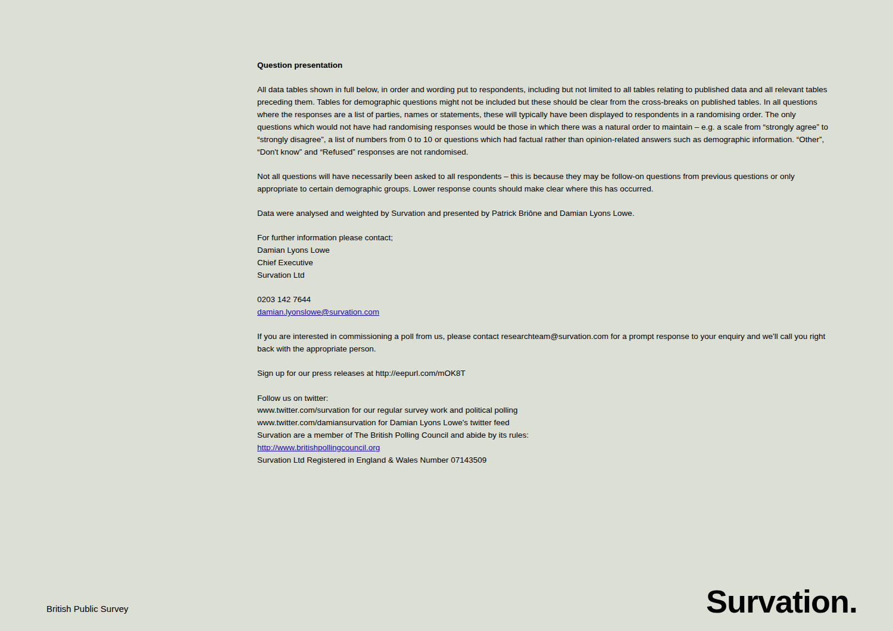Question presentation
All data tables shown in full below, in order and wording put to respondents, including but not limited to all tables relating to published data and all relevant tables preceding them. Tables for demographic questions might not be included but these should be clear from the cross-breaks on published tables. In all questions where the responses are a list of parties, names or statements, these will typically have been displayed to respondents in a randomising order. The only questions which would not have had randomising responses would be those in which there was a natural order to maintain – e.g. a scale from “strongly agree” to “strongly disagree”, a list of numbers from 0 to 10 or questions which had factual rather than opinion-related answers such as demographic information. “Other”, “Don't know” and “Refused” responses are not randomised.
Not all questions will have necessarily been asked to all respondents – this is because they may be follow-on questions from previous questions or only appropriate to certain demographic groups. Lower response counts should make clear where this has occurred.
Data were analysed and weighted by Survation and presented by Patrick Briône and Damian Lyons Lowe.
For further information please contact;
Damian Lyons Lowe
Chief Executive
Survation Ltd
0203 142 7644
damian.lyonslowe@survation.com
If you are interested in commissioning a poll from us, please contact researchteam@survation.com for a prompt response to your enquiry and we'll call you right back with the appropriate person.
Sign up for our press releases at http://eepurl.com/mOK8T
Follow us on twitter:
www.twitter.com/survation for our regular survey work and political polling
www.twitter.com/damiansurvation for Damian Lyons Lowe's twitter feed
Survation are a member of The British Polling Council and abide by its rules:
http://www.britishpollingcouncil.org
Survation Ltd Registered in England & Wales Number 07143509
British Public Survey
Survation.